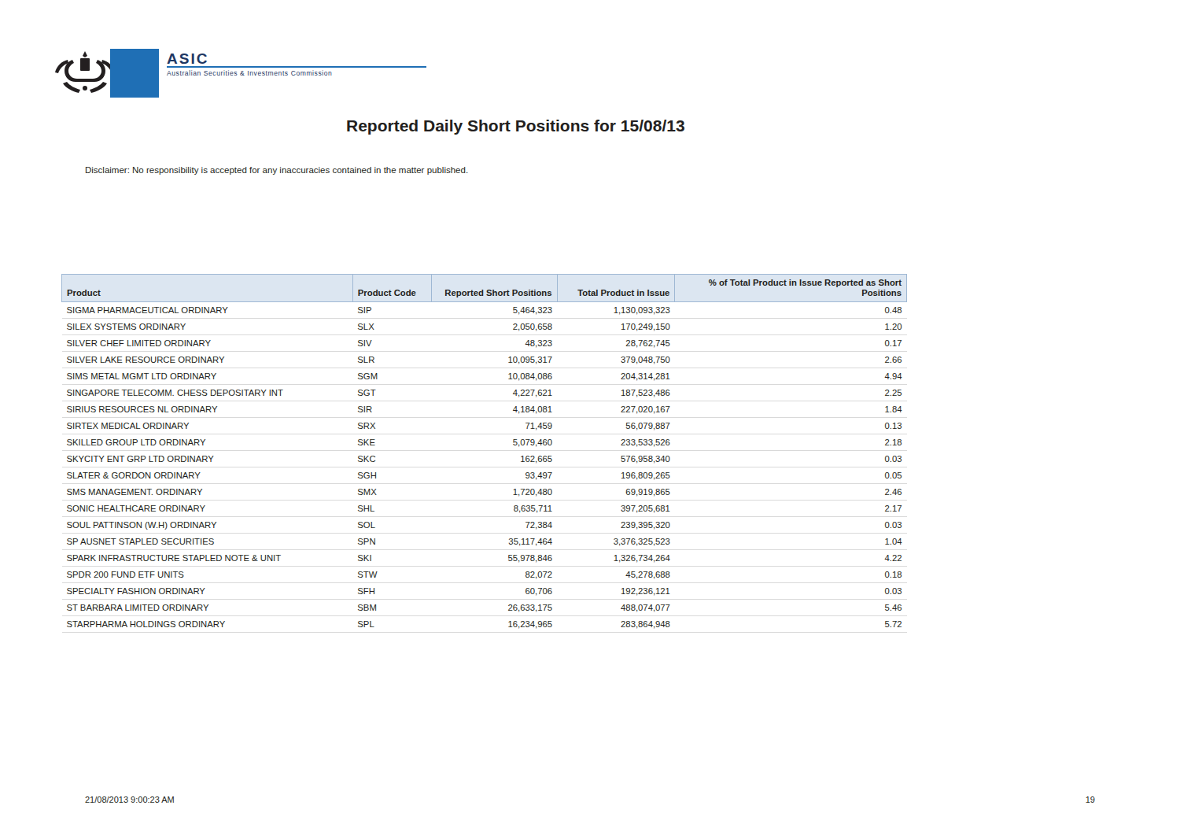ASIC
Australian Securities & Investments Commission
Reported Daily Short Positions for 15/08/13
Disclaimer: No responsibility is accepted for any inaccuracies contained in the matter published.
| Product | Product Code | Reported Short Positions | Total Product in Issue | % of Total Product in Issue Reported as Short Positions |
| --- | --- | --- | --- | --- |
| SIGMA PHARMACEUTICAL ORDINARY | SIP | 5,464,323 | 1,130,093,323 | 0.48 |
| SILEX SYSTEMS ORDINARY | SLX | 2,050,658 | 170,249,150 | 1.20 |
| SILVER CHEF LIMITED ORDINARY | SIV | 48,323 | 28,762,745 | 0.17 |
| SILVER LAKE RESOURCE ORDINARY | SLR | 10,095,317 | 379,048,750 | 2.66 |
| SIMS METAL MGMT LTD ORDINARY | SGM | 10,084,086 | 204,314,281 | 4.94 |
| SINGAPORE TELECOMM. CHESS DEPOSITARY INT | SGT | 4,227,621 | 187,523,486 | 2.25 |
| SIRIUS RESOURCES NL ORDINARY | SIR | 4,184,081 | 227,020,167 | 1.84 |
| SIRTEX MEDICAL ORDINARY | SRX | 71,459 | 56,079,887 | 0.13 |
| SKILLED GROUP LTD ORDINARY | SKE | 5,079,460 | 233,533,526 | 2.18 |
| SKYCITY ENT GRP LTD ORDINARY | SKC | 162,665 | 576,958,340 | 0.03 |
| SLATER & GORDON ORDINARY | SGH | 93,497 | 196,809,265 | 0.05 |
| SMS MANAGEMENT. ORDINARY | SMX | 1,720,480 | 69,919,865 | 2.46 |
| SONIC HEALTHCARE ORDINARY | SHL | 8,635,711 | 397,205,681 | 2.17 |
| SOUL PATTINSON (W.H) ORDINARY | SOL | 72,384 | 239,395,320 | 0.03 |
| SP AUSNET STAPLED SECURITIES | SPN | 35,117,464 | 3,376,325,523 | 1.04 |
| SPARK INFRASTRUCTURE STAPLED NOTE & UNIT | SKI | 55,978,846 | 1,326,734,264 | 4.22 |
| SPDR 200 FUND ETF UNITS | STW | 82,072 | 45,278,688 | 0.18 |
| SPECIALTY FASHION ORDINARY | SFH | 60,706 | 192,236,121 | 0.03 |
| ST BARBARA LIMITED ORDINARY | SBM | 26,633,175 | 488,074,077 | 5.46 |
| STARPHARMA HOLDINGS ORDINARY | SPL | 16,234,965 | 283,864,948 | 5.72 |
21/08/2013 9:00:23 AM
19